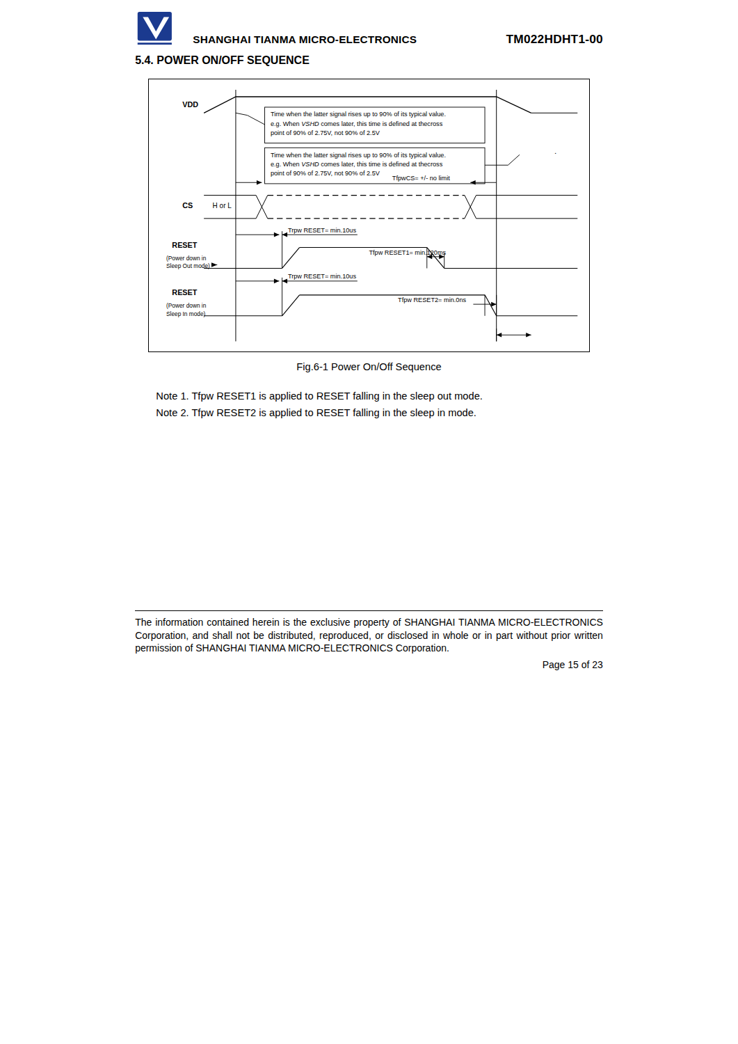SHANGHAI TIANMA MICRO-ELECTRONICS
TM022HDHT1-00
5.4. POWER ON/OFF SEQUENCE
VDD Time when the latter signal rises up to 90% of its typical value. e.g. When VSHD comes later, this time is defined at thecross point of 90% of 2.75V, not 90% of 2.5V Time when the latter signal rises up to 90% of its typical value. e.g. When VSHD comes later, this time is defined at thecross point of 90% of 2.75V, not 90% of 2.5V . CS H or L TfpwCS= +/- no limit RESET (Power down in Sleep Out mode) Trpw RESET= min.10us Tfpw RESET1= min.120ms RESET (Power down in Sleep In mode) Trpw RESET= min.10us Tfpw RESET2= min.0ns
Fig.6-1 Power On/Off Sequence
Note 1. Tfpw RESET1 is applied to RESET falling in the sleep out mode.
Note 2. Tfpw RESET2 is applied to RESET falling in the sleep in mode.
The information contained herein is the exclusive property of SHANGHAI TIANMA MICRO-ELECTRONICS Corporation, and shall not be distributed, reproduced, or disclosed in whole or in part without prior written permission of SHANGHAI TIANMA MICRO-ELECTRONICS Corporation.
Page 15 of 23